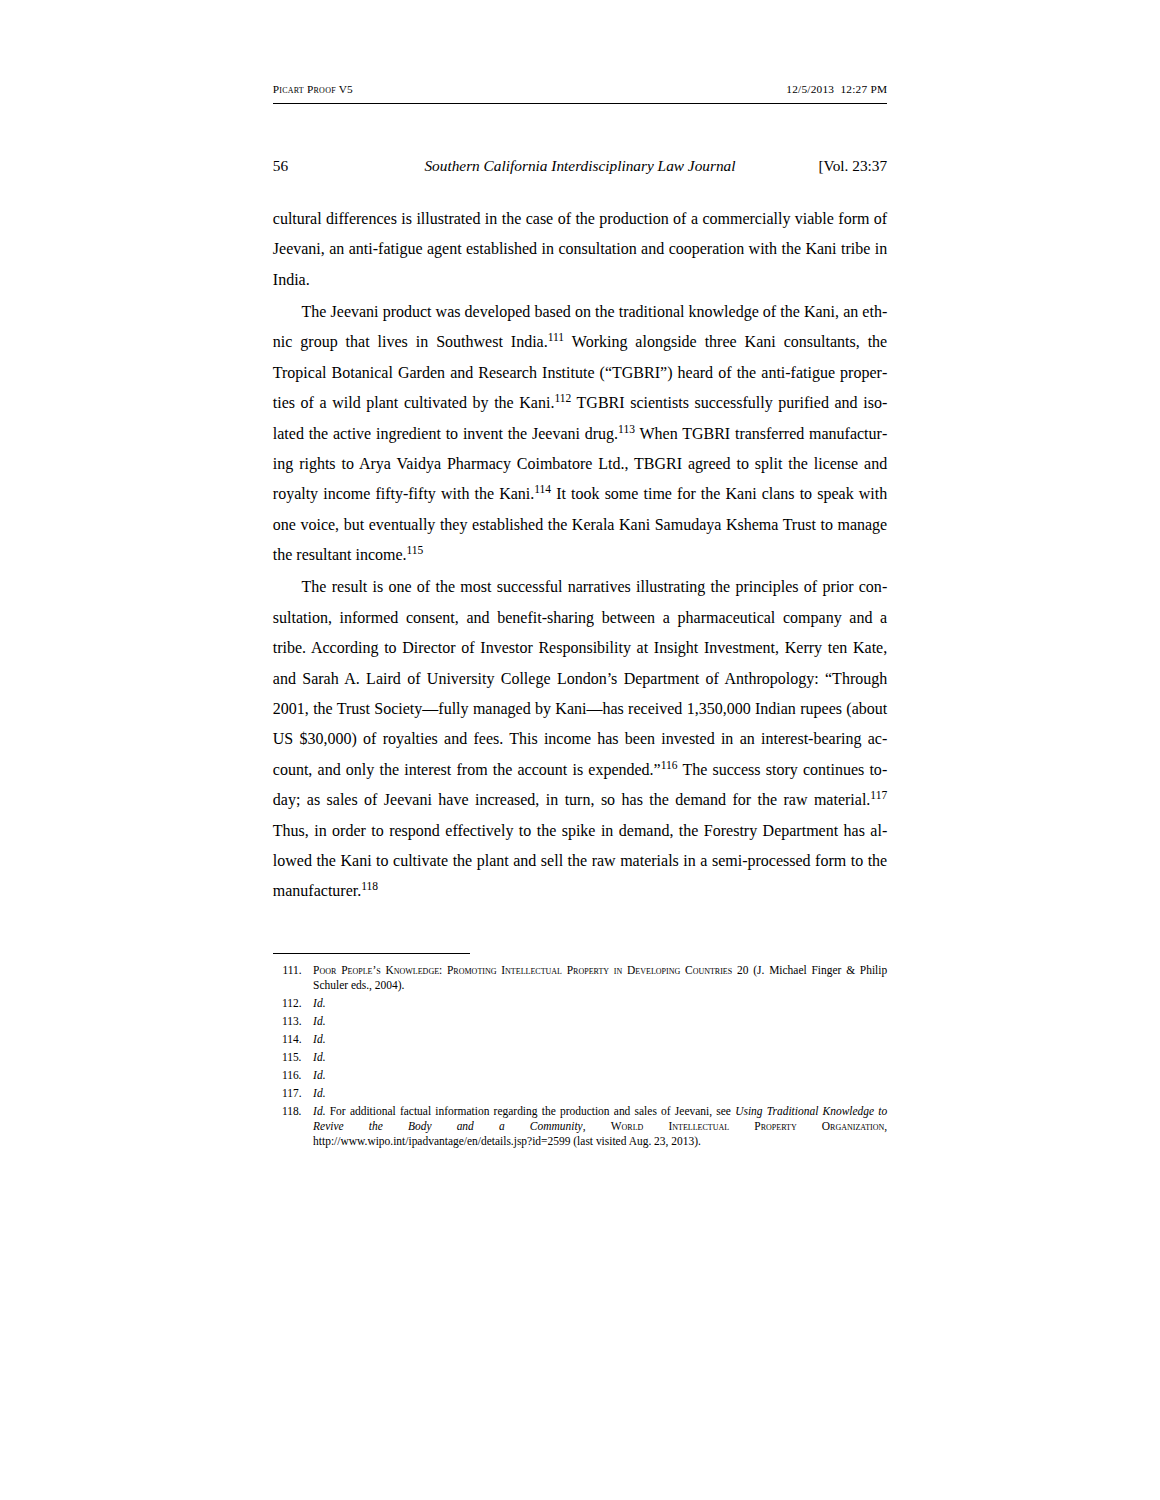Picart Proof V5
12/5/2013 12:27 PM
56
Southern California Interdisciplinary Law Journal
[Vol. 23:37
cultural differences is illustrated in the case of the production of a commercially viable form of Jeevani, an anti-fatigue agent established in consultation and cooperation with the Kani tribe in India.
The Jeevani product was developed based on the traditional knowledge of the Kani, an ethnic group that lives in Southwest India.111 Working alongside three Kani consultants, the Tropical Botanical Garden and Research Institute (“TGBRI”) heard of the anti-fatigue properties of a wild plant cultivated by the Kani.112 TGBRI scientists successfully purified and isolated the active ingredient to invent the Jeevani drug.113 When TGBRI transferred manufacturing rights to Arya Vaidya Pharmacy Coimbatore Ltd., TBGRI agreed to split the license and royalty income fifty-fifty with the Kani.114 It took some time for the Kani clans to speak with one voice, but eventually they established the Kerala Kani Samudaya Kshema Trust to manage the resultant income.115
The result is one of the most successful narratives illustrating the principles of prior consultation, informed consent, and benefit-sharing between a pharmaceutical company and a tribe. According to Director of Investor Responsibility at Insight Investment, Kerry ten Kate, and Sarah A. Laird of University College London’s Department of Anthropology: “Through 2001, the Trust Society—fully managed by Kani—has received 1,350,000 Indian rupees (about US $30,000) of royalties and fees. This income has been invested in an interest-bearing account, and only the interest from the account is expended.”116 The success story continues today; as sales of Jeevani have increased, in turn, so has the demand for the raw material.117 Thus, in order to respond effectively to the spike in demand, the Forestry Department has allowed the Kani to cultivate the plant and sell the raw materials in a semi-processed form to the manufacturer.118
111.
Poor People’s Knowledge: Promoting Intellectual Property in Developing Countries 20 (J. Michael Finger & Philip Schuler eds., 2004).
112.
Id.
113.
Id.
114.
Id.
115.
Id.
116.
Id.
117.
Id.
118.
Id. For additional factual information regarding the production and sales of Jeevani, see Using Traditional Knowledge to Revive the Body and a Community, World Intellectual Property Organization, http://www.wipo.int/ipadvantage/en/details.jsp?id=2599 (last visited Aug. 23, 2013).